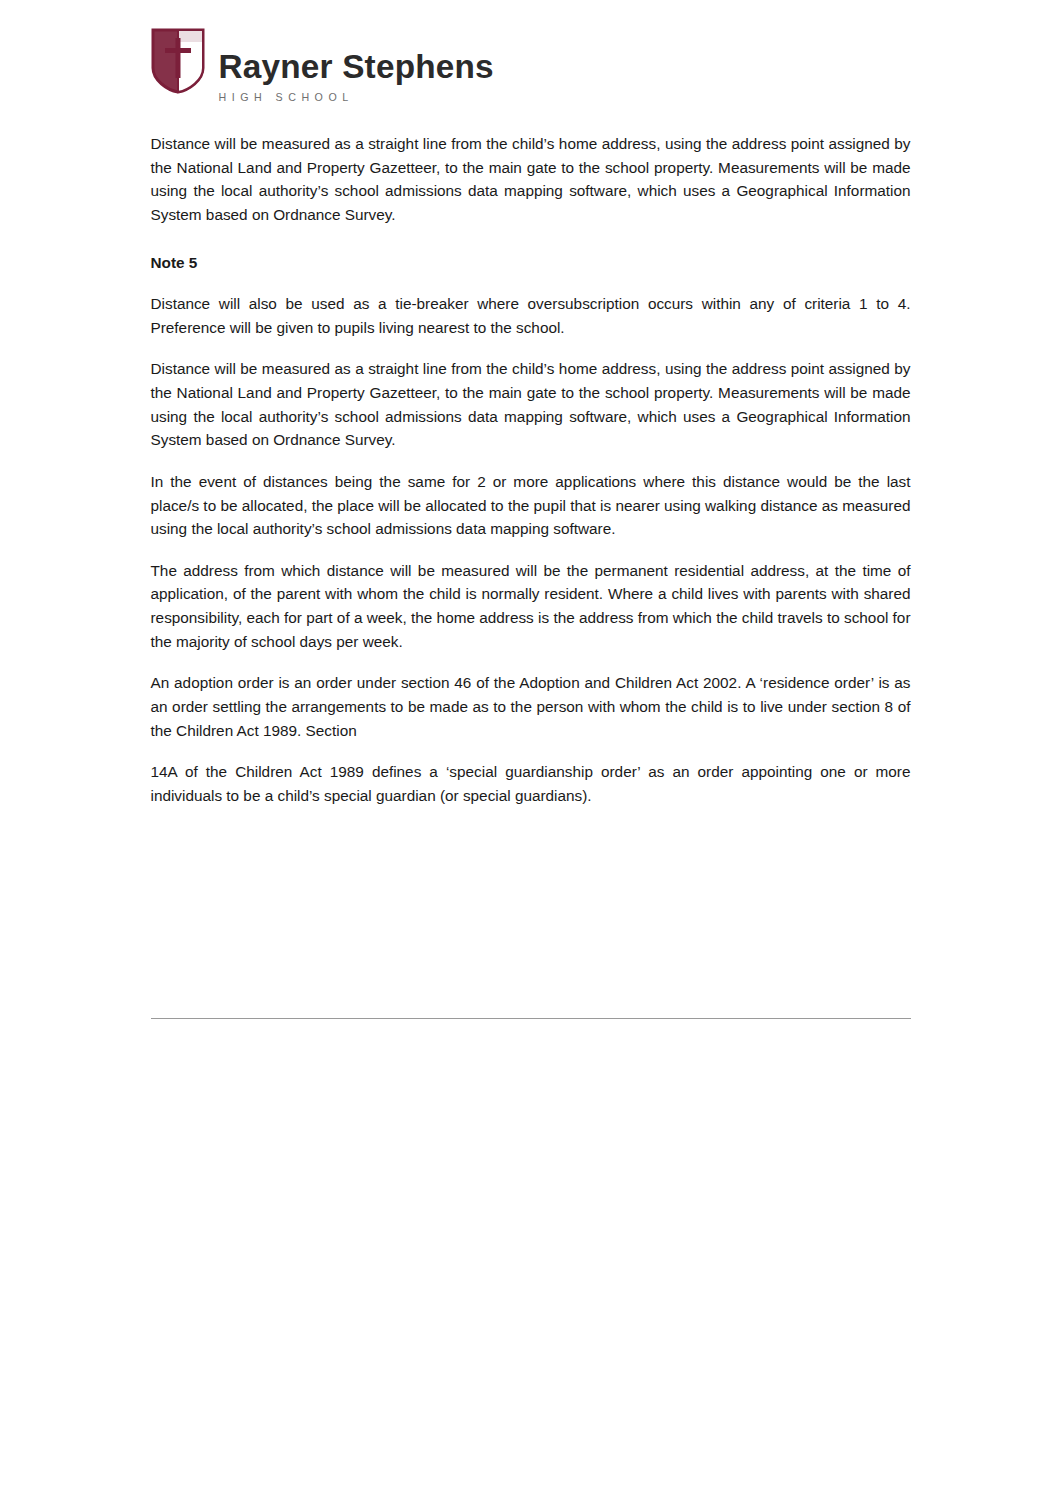Rayner Stephens
High School
Distance will be measured as a straight line from the child’s home address, using the address point assigned by the National Land and Property Gazetteer, to the main gate to the school property. Measurements will be made using the local authority’s school admissions data mapping software, which uses a Geographical Information System based on Ordnance Survey.
Note 5
Distance will also be used as a tie-breaker where oversubscription occurs within any of criteria 1 to 4. Preference will be given to pupils living nearest to the school.
Distance will be measured as a straight line from the child’s home address, using the address point assigned by the National Land and Property Gazetteer, to the main gate to the school property. Measurements will be made using the local authority’s school admissions data mapping software, which uses a Geographical Information System based on Ordnance Survey.
In the event of distances being the same for 2 or more applications where this distance would be the last place/s to be allocated, the place will be allocated to the pupil that is nearer using walking distance as measured using the local authority’s school admissions data mapping software.
The address from which distance will be measured will be the permanent residential address, at the time of application, of the parent with whom the child is normally resident. Where a child lives with parents with shared responsibility, each for part of a week, the home address is the address from which the child travels to school for the majority of school days per week.
An adoption order is an order under section 46 of the Adoption and Children Act 2002. A ‘residence order’ is as an order settling the arrangements to be made as to the person with whom the child is to live under section 8 of the Children Act 1989. Section
14A of the Children Act 1989 defines a ‘special guardianship order’ as an order appointing one or more individuals to be a child’s special guardian (or special guardians).